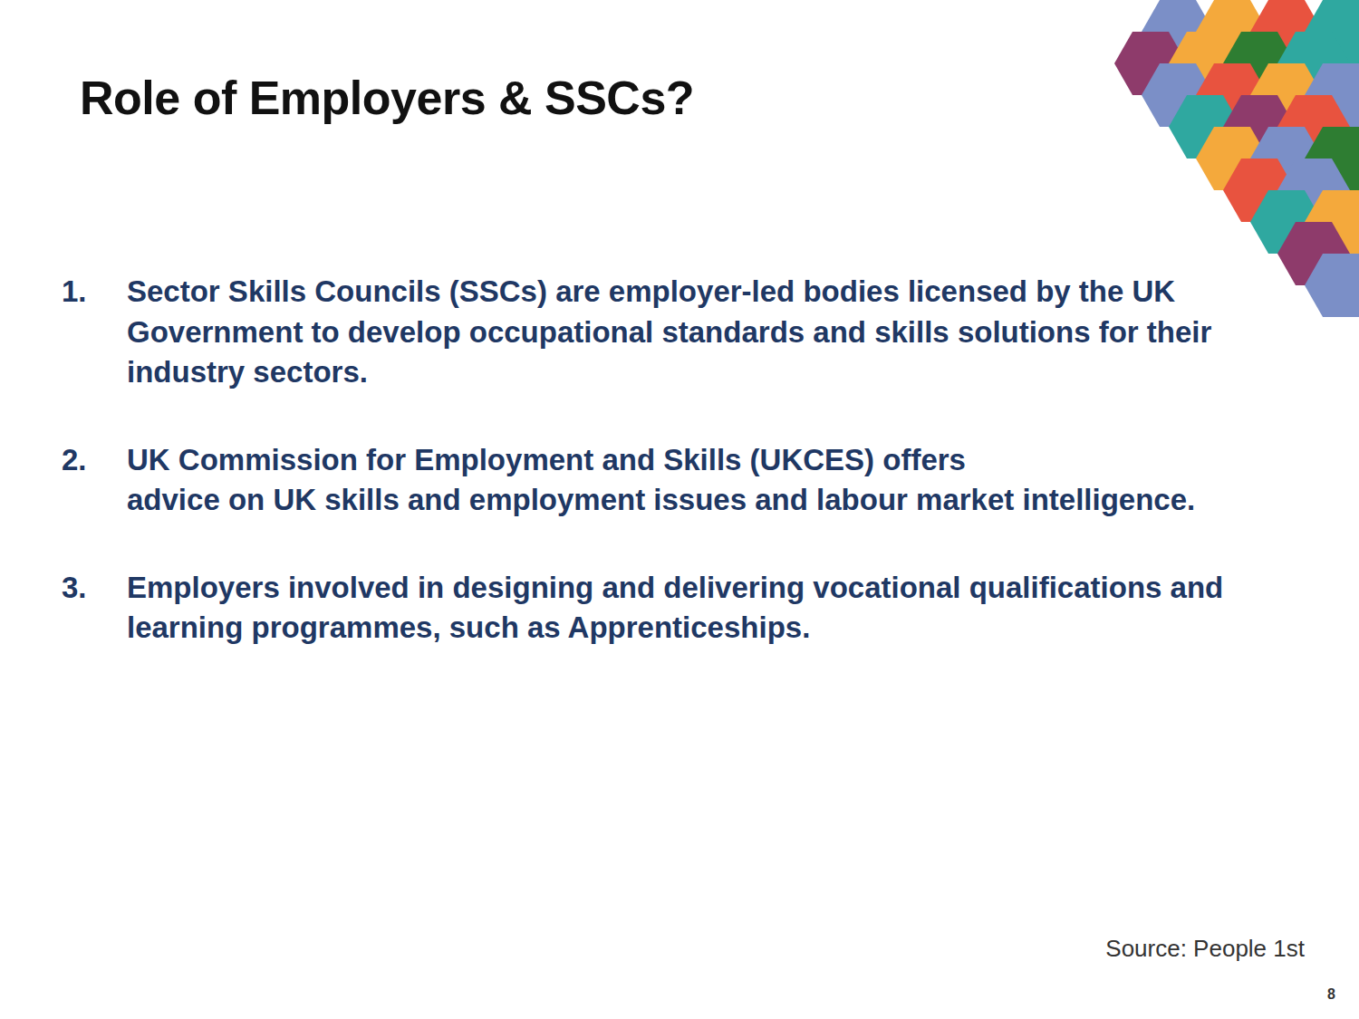Role of Employers & SSCs?
1. Sector Skills Councils (SSCs) are employer-led bodies licensed by the UK Government to develop occupational standards and skills solutions for their industry sectors.
2. UK Commission for Employment and Skills (UKCES) offers advice on UK skills and employment issues and labour market intelligence.
3. Employers involved in designing and delivering vocational qualifications and learning programmes, such as Apprenticeships.
Source: People 1st
8